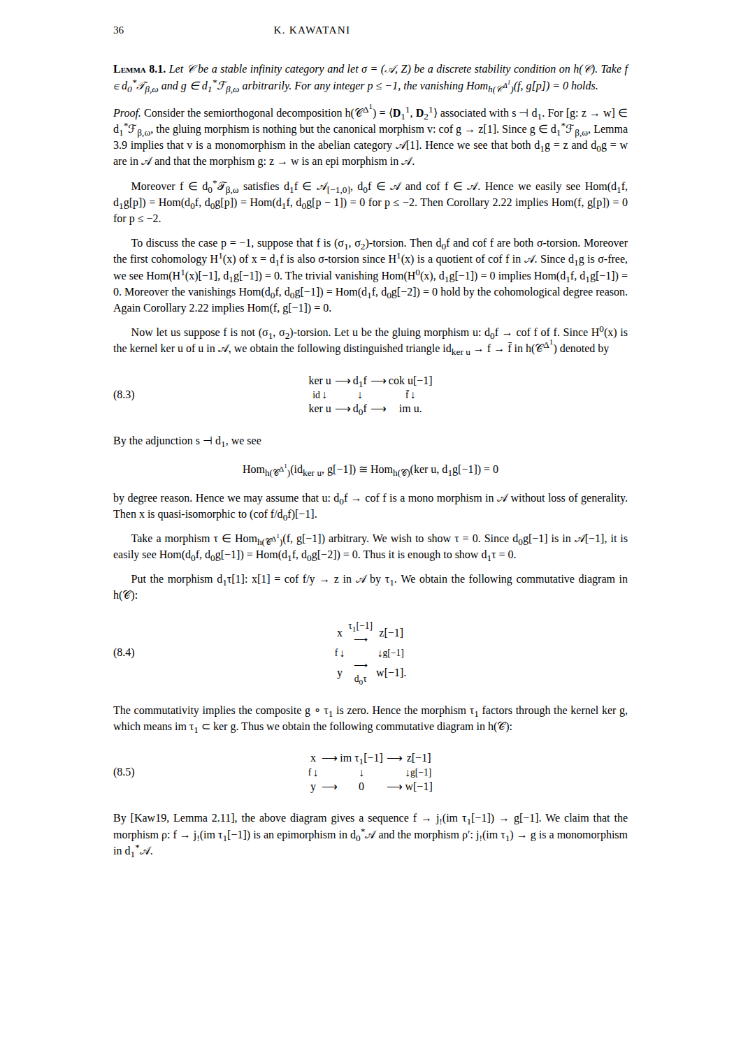36 K. KAWATANI
Lemma 8.1. Let 𝒞 be a stable infinity category and let σ = (𝒜, Z) be a discrete stability condition on h(𝒞). Take f ∈ d0*𝒯β,ω and g ∈ d1*ℱβ,ω arbitrarily. For any integer p ≤ −1, the vanishing Homh(𝒞Δ1)(f, g[p]) = 0 holds.
Proof. Consider the semiorthogonal decomposition h(𝒞Δ1) = ⟨D11, D21⟩ associated with s ⊣ d1. For [g: z → w] ∈ d1*ℱβ,ω, the gluing morphism is nothing but the canonical morphism v: cof g → z[1]. Since g ∈ d1*ℱβ,ω, Lemma 3.9 implies that v is a monomorphism in the abelian category 𝒜[1]. Hence we see that both d1g = z and d0g = w are in 𝒜 and that the morphism g: z → w is an epi morphism in 𝒜.
Moreover f ∈ d0*𝒯β,ω satisfies d1f ∈ 𝒜[−1,0], d0f ∈ 𝒜 and cof f ∈ 𝒜. Hence we easily see Hom(d1f, d1g[p]) = Hom(d0f, d0g[p]) = Hom(d1f, d0g[p − 1]) = 0 for p ≤ −2. Then Corollary 2.22 implies Hom(f, g[p]) = 0 for p ≤ −2.
To discuss the case p = −1, suppose that f is (σ1, σ2)-torsion. Then d0f and cof f are both σ-torsion. Moreover the first cohomology H1(x) of x = d1f is also σ-torsion since H1(x) is a quotient of cof f in 𝒜. Since d1g is σ-free, we see Hom(H1(x)[−1], d1g[−1]) = 0. The trivial vanishing Hom(H0(x), d1g[−1]) = 0 implies Hom(d1f, d1g[−1]) = 0. Moreover the vanishings Hom(d0f, d0g[−1]) = Hom(d1f, d0g[−2]) = 0 hold by the cohomological degree reason. Again Corollary 2.22 implies Hom(f, g[−1]) = 0.
Now let us suppose f is not (σ1, σ2)-torsion. Let u be the gluing morphism u: d0f → cof f of f. Since H0(x) is the kernel ker u of u in 𝒜, we obtain the following distinguished triangle idker u → f → f̄ in h(𝒞Δ1) denoted by
(8.3)
| ker u | ⟶ | d 1 f | ⟶ | cok u[−1] |
| id ↓ | | ↓ | | f̄ ↓ |
| ker u | ⟶ | d 0 f | ⟶ | im u. |
By the adjunction s ⊣ d1, we see
Homh(𝒞Δ1)(idker u, g[−1]) ≅ Homh(𝒞)(ker u, d1g[−1]) = 0
by degree reason. Hence we may assume that u: d0f → cof f is a mono morphism in 𝒜 without loss of generality. Then x is quasi-isomorphic to (cof f/d0f)[−1].
Take a morphism τ ∈ Homh(𝒞Δ1)(f, g[−1]) arbitrary. We wish to show τ = 0. Since d0g[−1] is in 𝒜[−1], it is easily see Hom(d0f, d0g[−1]) = Hom(d1f, d0g[−2]) = 0. Thus it is enough to show d1τ = 0.
Put the morphism d1τ[1]: x[1] = cof f/y → z in 𝒜 by τ1. We obtain the following commutative diagram in h(𝒞):
(8.4)
| x | τ 1 [−1] ⟶ | z[−1] |
| f ↓ | | ↓ g[−1] |
| y | ⟶ d 0 τ | w[−1]. |
The commutativity implies the composite g ∘ τ1 is zero. Hence the morphism τ1 factors through the kernel ker g, which means im τ1 ⊂ ker g. Thus we obtain the following commutative diagram in h(𝒞):
(8.5)
| x | ⟶ | im τ 1 [−1] | ⟶ | z[−1] |
| f ↓ | | ↓ | | ↓ g[−1] |
| y | ⟶ | 0 | ⟶ | w[−1] |
By [Kaw19, Lemma 2.11], the above diagram gives a sequence f → j!(im τ1[−1]) → g[−1]. We claim that the morphism ρ: f → j!(im τ1[−1]) is an epimorphism in d0*𝒜 and the morphism ρ′: j!(im τ1) → g is a monomorphism in d1*𝒜.